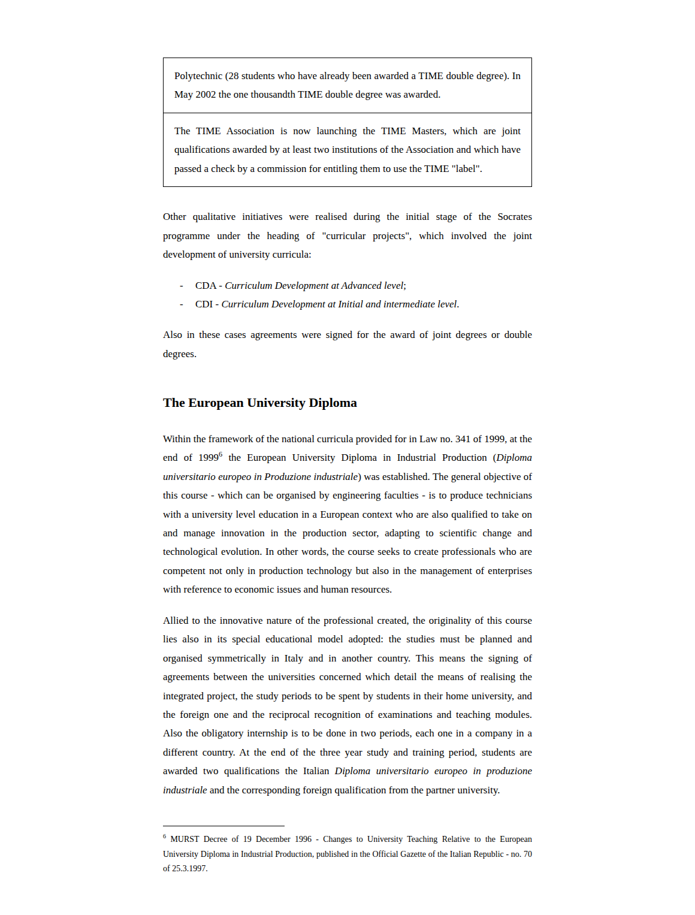Polytechnic (28 students who have already been awarded a TIME double degree). In May 2002 the one thousandth TIME double degree was awarded.
The TIME Association is now launching the TIME Masters, which are joint qualifications awarded by at least two institutions of the Association and which have passed a check by a commission for entitling them to use the TIME "label".
Other qualitative initiatives were realised during the initial stage of the Socrates programme under the heading of "curricular projects", which involved the joint development of university curricula:
CDA - Curriculum Development at Advanced level;
CDI - Curriculum Development at Initial and intermediate level.
Also in these cases agreements were signed for the award of joint degrees or double degrees.
The European University Diploma
Within the framework of the national curricula provided for in Law no. 341 of 1999, at the end of 19996 the European University Diploma in Industrial Production (Diploma universitario europeo in Produzione industriale) was established. The general objective of this course - which can be organised by engineering faculties - is to produce technicians with a university level education in a European context who are also qualified to take on and manage innovation in the production sector, adapting to scientific change and technological evolution. In other words, the course seeks to create professionals who are competent not only in production technology but also in the management of enterprises with reference to economic issues and human resources.
Allied to the innovative nature of the professional created, the originality of this course lies also in its special educational model adopted: the studies must be planned and organised symmetrically in Italy and in another country. This means the signing of agreements between the universities concerned which detail the means of realising the integrated project, the study periods to be spent by students in their home university, and the foreign one and the reciprocal recognition of examinations and teaching modules. Also the obligatory internship is to be done in two periods, each one in a company in a different country. At the end of the three year study and training period, students are awarded two qualifications the Italian Diploma universitario europeo in produzione industriale and the corresponding foreign qualification from the partner university.
6 MURST Decree of 19 December 1996 - Changes to University Teaching Relative to the European University Diploma in Industrial Production, published in the Official Gazette of the Italian Republic - no. 70 of 25.3.1997.